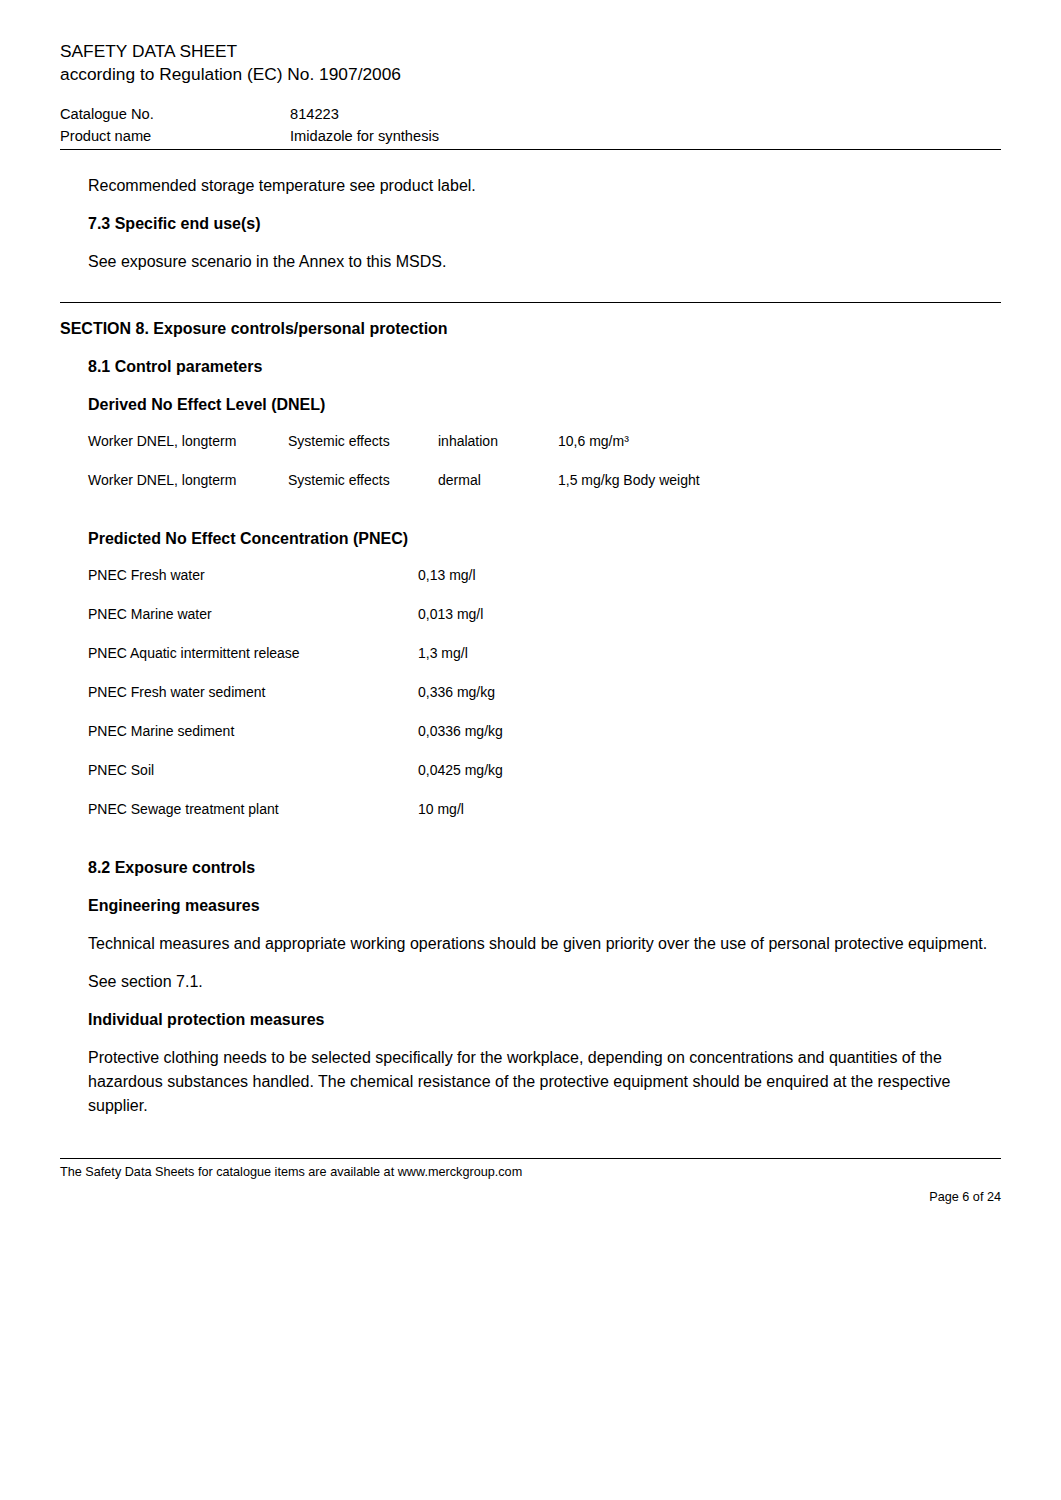SAFETY DATA SHEET
according to Regulation (EC) No. 1907/2006
| Catalogue No. | 814223 |
| Product name | Imidazole for synthesis |
Recommended storage temperature see product label.
7.3 Specific end use(s)
See exposure scenario in the Annex to this MSDS.
SECTION 8. Exposure controls/personal protection
8.1 Control parameters
Derived No Effect Level (DNEL)
| Worker DNEL, longterm | Systemic effects | inhalation | 10,6 mg/m³ |
| Worker DNEL, longterm | Systemic effects | dermal | 1,5 mg/kg Body weight |
Predicted No Effect Concentration (PNEC)
| PNEC Fresh water | 0,13 mg/l |
| PNEC Marine water | 0,013 mg/l |
| PNEC Aquatic intermittent release | 1,3 mg/l |
| PNEC Fresh water sediment | 0,336 mg/kg |
| PNEC Marine sediment | 0,0336 mg/kg |
| PNEC Soil | 0,0425 mg/kg |
| PNEC Sewage treatment plant | 10 mg/l |
8.2 Exposure controls
Engineering measures
Technical measures and appropriate working operations should be given priority over the use of personal protective equipment.
See section 7.1.
Individual protection measures
Protective clothing needs to be selected specifically for the workplace, depending on concentrations and quantities of the hazardous substances handled. The chemical resistance of the protective equipment should be enquired at the respective supplier.
The Safety Data Sheets for catalogue items are available at www.merckgroup.com
Page 6 of 24